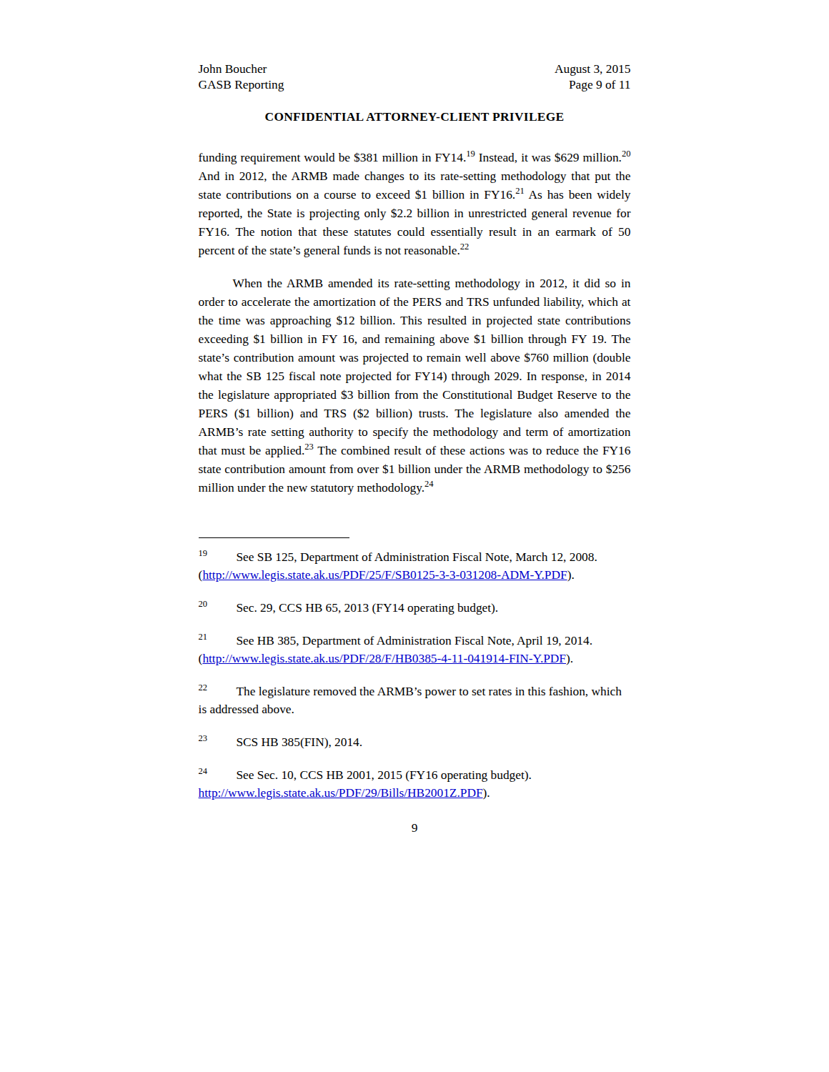John Boucher
August 3, 2015
GASB Reporting
Page 9 of 11
CONFIDENTIAL ATTORNEY-CLIENT PRIVILEGE
funding requirement would be $381 million in FY14.19 Instead, it was $629 million.20 And in 2012, the ARMB made changes to its rate-setting methodology that put the state contributions on a course to exceed $1 billion in FY16.21 As has been widely reported, the State is projecting only $2.2 billion in unrestricted general revenue for FY16. The notion that these statutes could essentially result in an earmark of 50 percent of the state’s general funds is not reasonable.22
When the ARMB amended its rate-setting methodology in 2012, it did so in order to accelerate the amortization of the PERS and TRS unfunded liability, which at the time was approaching $12 billion. This resulted in projected state contributions exceeding $1 billion in FY 16, and remaining above $1 billion through FY 19. The state’s contribution amount was projected to remain well above $760 million (double what the SB 125 fiscal note projected for FY14) through 2029. In response, in 2014 the legislature appropriated $3 billion from the Constitutional Budget Reserve to the PERS ($1 billion) and TRS ($2 billion) trusts. The legislature also amended the ARMB’s rate setting authority to specify the methodology and term of amortization that must be applied.23 The combined result of these actions was to reduce the FY16 state contribution amount from over $1 billion under the ARMB methodology to $256 million under the new statutory methodology.24
19 See SB 125, Department of Administration Fiscal Note, March 12, 2008. (http://www.legis.state.ak.us/PDF/25/F/SB0125-3-3-031208-ADM-Y.PDF).
20 Sec. 29, CCS HB 65, 2013 (FY14 operating budget).
21 See HB 385, Department of Administration Fiscal Note, April 19, 2014. (http://www.legis.state.ak.us/PDF/28/F/HB0385-4-11-041914-FIN-Y.PDF).
22 The legislature removed the ARMB’s power to set rates in this fashion, which is addressed above.
23 SCS HB 385(FIN), 2014.
24 See Sec. 10, CCS HB 2001, 2015 (FY16 operating budget).
http://www.legis.state.ak.us/PDF/29/Bills/HB2001Z.PDF).
9